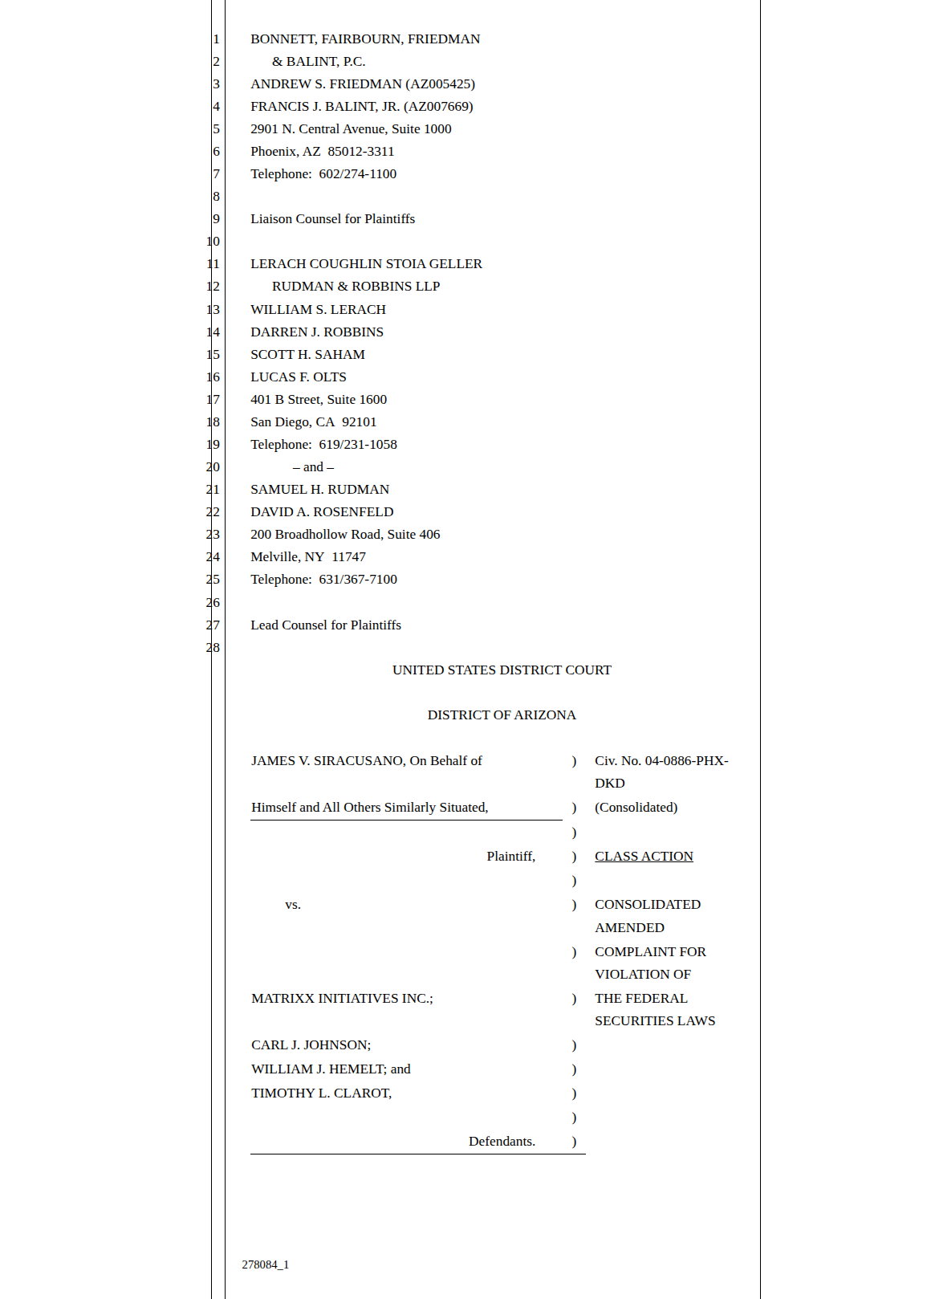| 1 2 3 4 5 6 7 8 9 10 11 12 13 14 15 16 17 18 19 20 21 22 23 24 25 26 27 28 | BONNETT, FAIRBOURN, FRIEDMAN & BALINT, P.C. ANDREW S. FRIEDMAN (AZ005425) FRANCIS J. BALINT, JR. (AZ007669) 2901 N. Central Avenue, Suite 1000 Phoenix, AZ 85012-3311 Telephone: 602/274-1100 Liaison Counsel for Plaintiffs LERACH COUGHLIN STOIA GELLER RUDMAN & ROBBINS LLP WILLIAM S. LERACH DARREN J. ROBBINS SCOTT H. SAHAM LUCAS F. OLTS 401 B Street, Suite 1600 San Diego, CA 92101 Telephone: 619/231-1058 – and – SAMUEL H. RUDMAN DAVID A. ROSENFELD 200 Broadhollow Road, Suite 406 Melville, NY 11747 Telephone: 631/367-7100 Lead Counsel for Plaintiffs UNITED STATES DISTRICT COURT DISTRICT OF ARIZONA / JAMES V. SIRACUSANO, On Behalf of / ) / Civ. No. 04-0886-PHX-DKD / / Himself and All Others Similarly Situated, / ) / (Consolidated) / / / ) / / / Plaintiff, / ) / CLASS ACTION / / / ) / / / vs. / ) / CONSOLIDATED AMENDED / / / ) / COMPLAINT FOR VIOLATION OF / / MATRIXX INITIATIVES INC.; / ) / THE FEDERAL SECURITIES LAWS / / CARL J. JOHNSON; / ) / / / WILLIAM J. HEMELT; and / ) / / / TIMOTHY L. CLAROT, / ) / / / / ) / / / Defendants. / ) / / |
278084_1